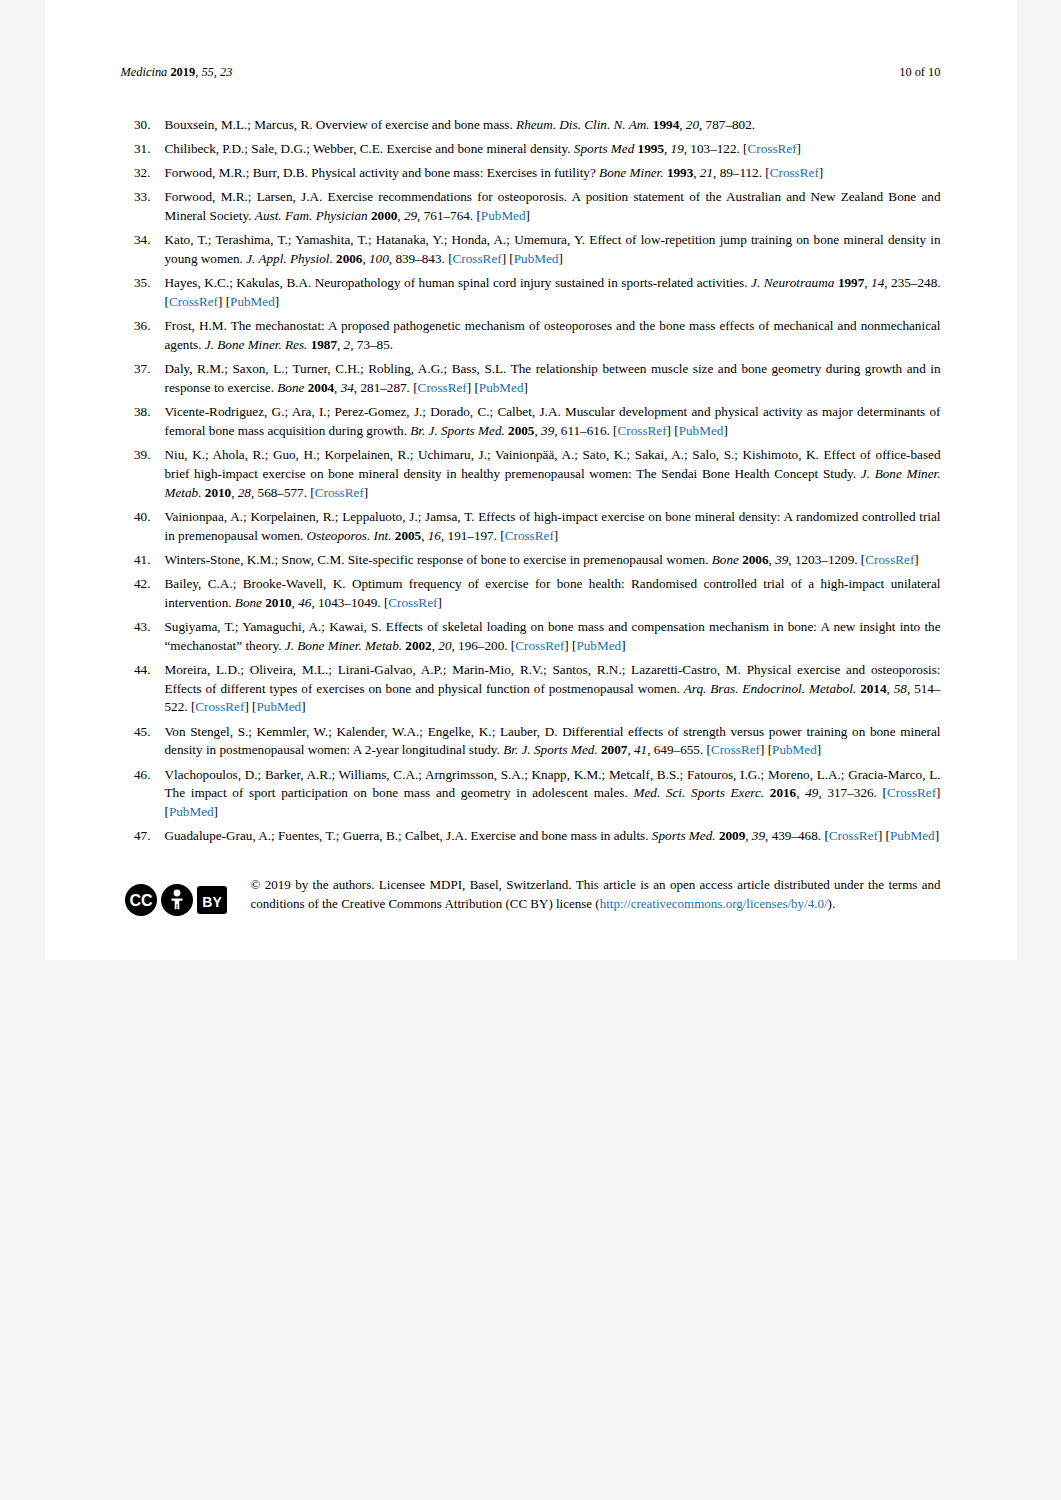Medicina 2019, 55, 23
10 of 10
30. Bouxsein, M.L.; Marcus, R. Overview of exercise and bone mass. Rheum. Dis. Clin. N. Am. 1994, 20, 787–802.
31. Chilibeck, P.D.; Sale, D.G.; Webber, C.E. Exercise and bone mineral density. Sports Med 1995, 19, 103–122. [CrossRef]
32. Forwood, M.R.; Burr, D.B. Physical activity and bone mass: Exercises in futility? Bone Miner. 1993, 21, 89–112. [CrossRef]
33. Forwood, M.R.; Larsen, J.A. Exercise recommendations for osteoporosis. A position statement of the Australian and New Zealand Bone and Mineral Society. Aust. Fam. Physician 2000, 29, 761–764. [PubMed]
34. Kato, T.; Terashima, T.; Yamashita, T.; Hatanaka, Y.; Honda, A.; Umemura, Y. Effect of low-repetition jump training on bone mineral density in young women. J. Appl. Physiol. 2006, 100, 839–843. [CrossRef] [PubMed]
35. Hayes, K.C.; Kakulas, B.A. Neuropathology of human spinal cord injury sustained in sports-related activities. J. Neurotrauma 1997, 14, 235–248. [CrossRef] [PubMed]
36. Frost, H.M. The mechanostat: A proposed pathogenetic mechanism of osteoporoses and the bone mass effects of mechanical and nonmechanical agents. J. Bone Miner. Res. 1987, 2, 73–85.
37. Daly, R.M.; Saxon, L.; Turner, C.H.; Robling, A.G.; Bass, S.L. The relationship between muscle size and bone geometry during growth and in response to exercise. Bone 2004, 34, 281–287. [CrossRef] [PubMed]
38. Vicente-Rodriguez, G.; Ara, I.; Perez-Gomez, J.; Dorado, C.; Calbet, J.A. Muscular development and physical activity as major determinants of femoral bone mass acquisition during growth. Br. J. Sports Med. 2005, 39, 611–616. [CrossRef] [PubMed]
39. Niu, K.; Ahola, R.; Guo, H.; Korpelainen, R.; Uchimaru, J.; Vainionpää, A.; Sato, K.; Sakai, A.; Salo, S.; Kishimoto, K. Effect of office-based brief high-impact exercise on bone mineral density in healthy premenopausal women: The Sendai Bone Health Concept Study. J. Bone Miner. Metab. 2010, 28, 568–577. [CrossRef]
40. Vainionpaa, A.; Korpelainen, R.; Leppaluoto, J.; Jamsa, T. Effects of high-impact exercise on bone mineral density: A randomized controlled trial in premenopausal women. Osteoporos. Int. 2005, 16, 191–197. [CrossRef]
41. Winters-Stone, K.M.; Snow, C.M. Site-specific response of bone to exercise in premenopausal women. Bone 2006, 39, 1203–1209. [CrossRef]
42. Bailey, C.A.; Brooke-Wavell, K. Optimum frequency of exercise for bone health: Randomised controlled trial of a high-impact unilateral intervention. Bone 2010, 46, 1043–1049. [CrossRef]
43. Sugiyama, T.; Yamaguchi, A.; Kawai, S. Effects of skeletal loading on bone mass and compensation mechanism in bone: A new insight into the “mechanostat” theory. J. Bone Miner. Metab. 2002, 20, 196–200. [CrossRef] [PubMed]
44. Moreira, L.D.; Oliveira, M.L.; Lirani-Galvao, A.P.; Marin-Mio, R.V.; Santos, R.N.; Lazaretti-Castro, M. Physical exercise and osteoporosis: Effects of different types of exercises on bone and physical function of postmenopausal women. Arq. Bras. Endocrinol. Metabol. 2014, 58, 514–522. [CrossRef] [PubMed]
45. Von Stengel, S.; Kemmler, W.; Kalender, W.A.; Engelke, K.; Lauber, D. Differential effects of strength versus power training on bone mineral density in postmenopausal women: A 2-year longitudinal study. Br. J. Sports Med. 2007, 41, 649–655. [CrossRef] [PubMed]
46. Vlachopoulos, D.; Barker, A.R.; Williams, C.A.; Arngrimsson, S.A.; Knapp, K.M.; Metcalf, B.S.; Fatouros, I.G.; Moreno, L.A.; Gracia-Marco, L. The impact of sport participation on bone mass and geometry in adolescent males. Med. Sci. Sports Exerc. 2016, 49, 317–326. [CrossRef] [PubMed]
47. Guadalupe-Grau, A.; Fuentes, T.; Guerra, B.; Calbet, J.A. Exercise and bone mass in adults. Sports Med. 2009, 39, 439–468. [CrossRef] [PubMed]
CC BY
© 2019 by the authors. Licensee MDPI, Basel, Switzerland. This article is an open access article distributed under the terms and conditions of the Creative Commons Attribution (CC BY) license (http://creativecommons.org/licenses/by/4.0/).